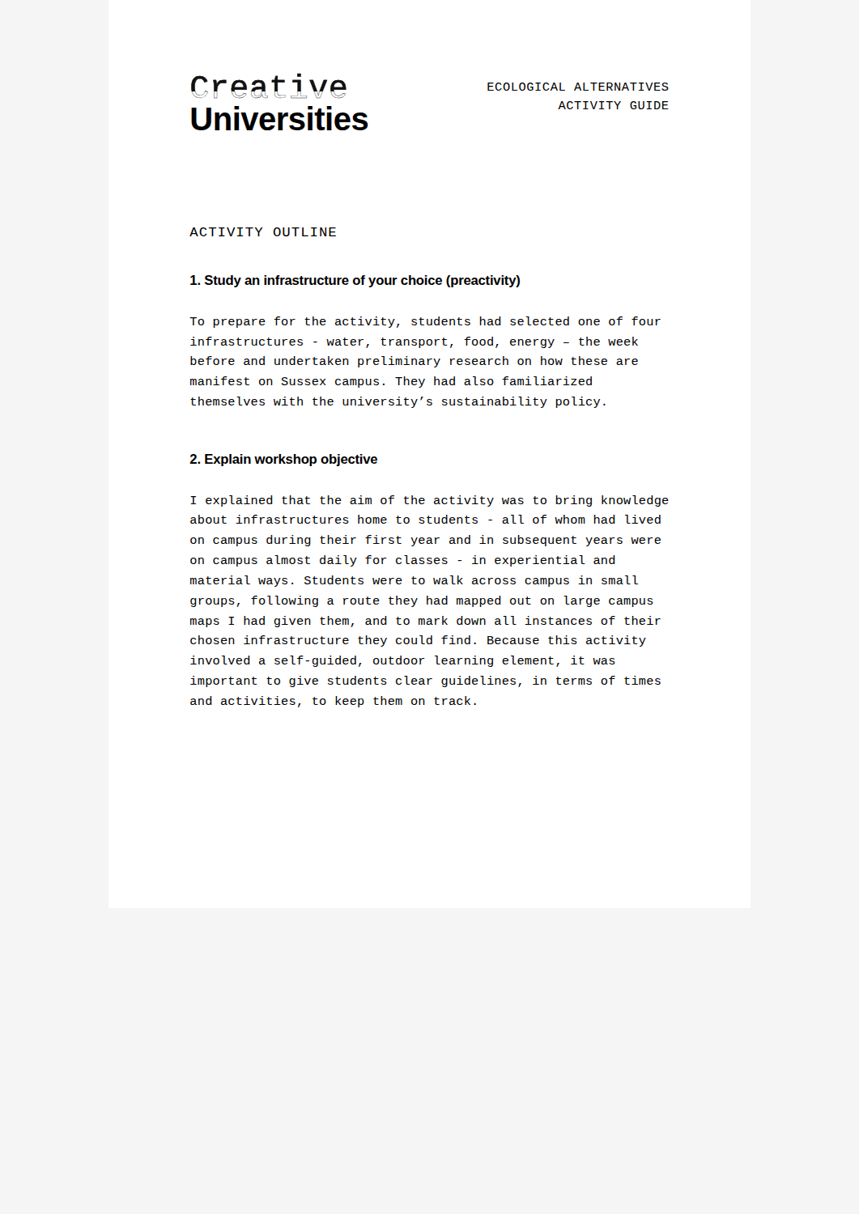Creative Universities
ECOLOGICAL ALTERNATIVES
ACTIVITY GUIDE
ACTIVITY OUTLINE
1. Study an infrastructure of your choice (preactivity)
To prepare for the activity, students had selected one of four infrastructures - water, transport, food, energy – the week before and undertaken preliminary research on how these are manifest on Sussex campus. They had also familiarized themselves with the university’s sustainability policy.
2. Explain workshop objective
I explained that the aim of the activity was to bring knowledge about infrastructures home to students - all of whom had lived on campus during their first year and in subsequent years were on campus almost daily for classes - in experiential and material ways. Students were to walk across campus in small groups, following a route they had mapped out on large campus maps I had given them, and to mark down all instances of their chosen infrastructure they could find. Because this activity involved a self-guided, outdoor learning element, it was important to give students clear guidelines, in terms of times and activities, to keep them on track.